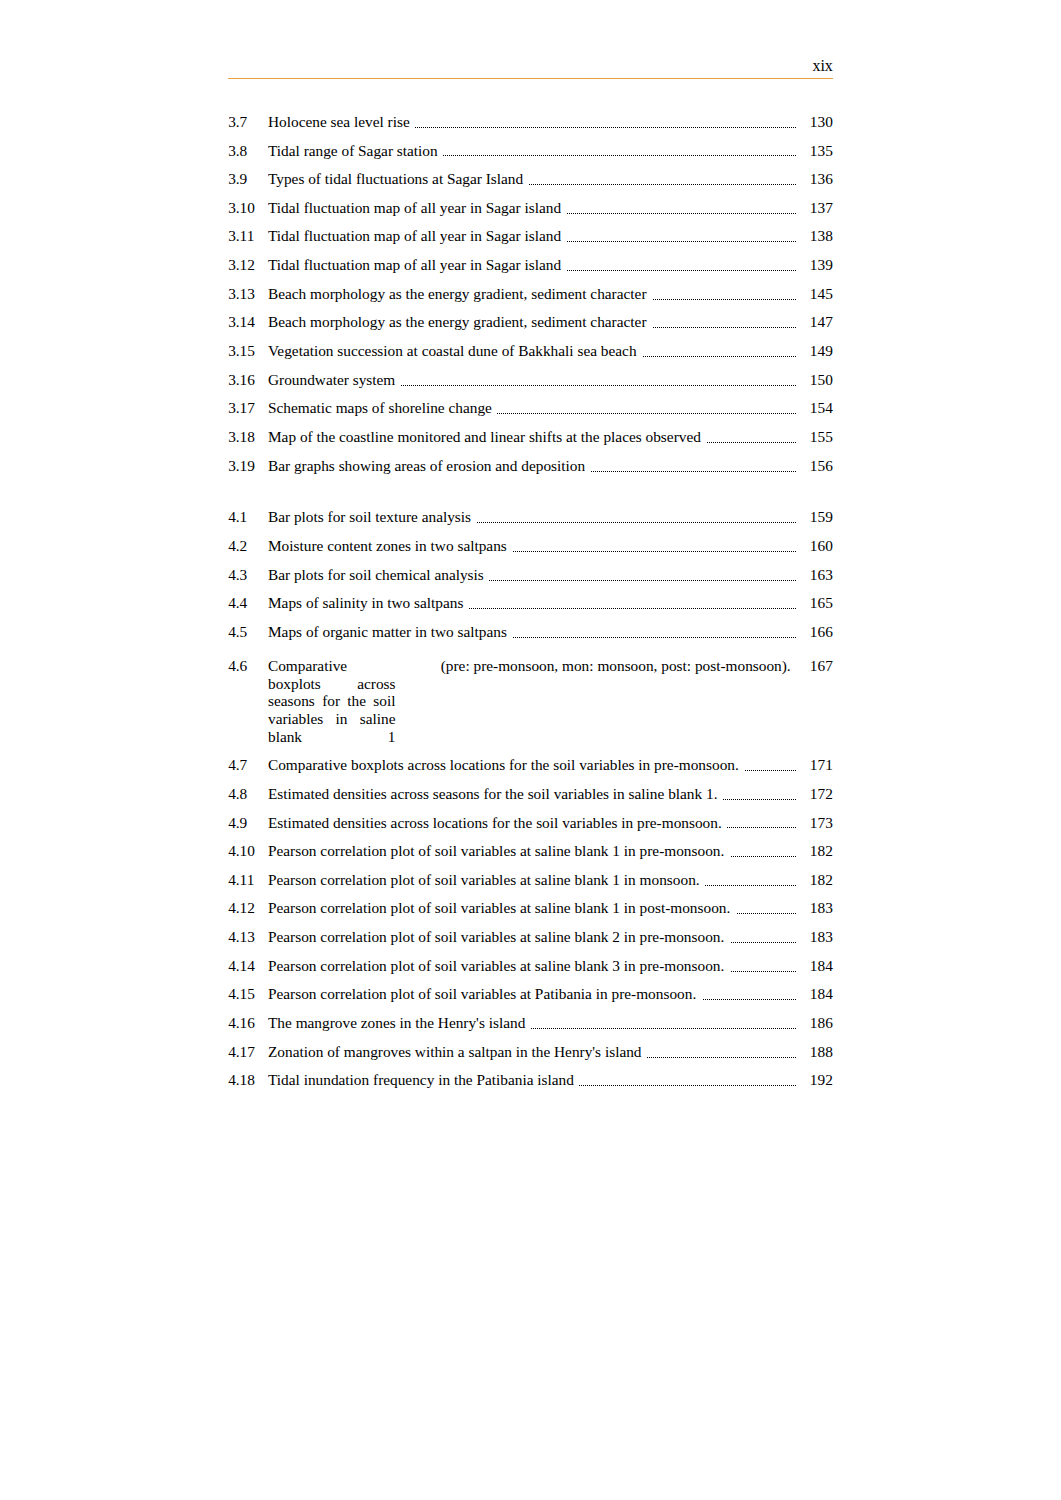xix
3.7 Holocene sea level rise 130
3.8 Tidal range of Sagar station 135
3.9 Types of tidal fluctuations at Sagar Island 136
3.10 Tidal fluctuation map of all year in Sagar island 137
3.11 Tidal fluctuation map of all year in Sagar island 138
3.12 Tidal fluctuation map of all year in Sagar island 139
3.13 Beach morphology as the energy gradient, sediment character 145
3.14 Beach morphology as the energy gradient, sediment character 147
3.15 Vegetation succession at coastal dune of Bakkhali sea beach 149
3.16 Groundwater system 150
3.17 Schematic maps of shoreline change 154
3.18 Map of the coastline monitored and linear shifts at the places observed 155
3.19 Bar graphs showing areas of erosion and deposition 156
4.1 Bar plots for soil texture analysis 159
4.2 Moisture content zones in two saltpans 160
4.3 Bar plots for soil chemical analysis 163
4.4 Maps of salinity in two saltpans 165
4.5 Maps of organic matter in two saltpans 166
4.6 Comparative boxplots across seasons for the soil variables in saline blank 1
(pre: pre-monsoon, mon: monsoon, post: post-monsoon). 167
4.7 Comparative boxplots across locations for the soil variables in pre-monsoon. 171
4.8 Estimated densities across seasons for the soil variables in saline blank 1. 172
4.9 Estimated densities across locations for the soil variables in pre-monsoon. 173
4.10 Pearson correlation plot of soil variables at saline blank 1 in pre-monsoon. 182
4.11 Pearson correlation plot of soil variables at saline blank 1 in monsoon. 182
4.12 Pearson correlation plot of soil variables at saline blank 1 in post-monsoon. 183
4.13 Pearson correlation plot of soil variables at saline blank 2 in pre-monsoon. 183
4.14 Pearson correlation plot of soil variables at saline blank 3 in pre-monsoon. 184
4.15 Pearson correlation plot of soil variables at Patibania in pre-monsoon. 184
4.16 The mangrove zones in the Henry's island 186
4.17 Zonation of mangroves within a saltpan in the Henry's island 188
4.18 Tidal inundation frequency in the Patibania island 192